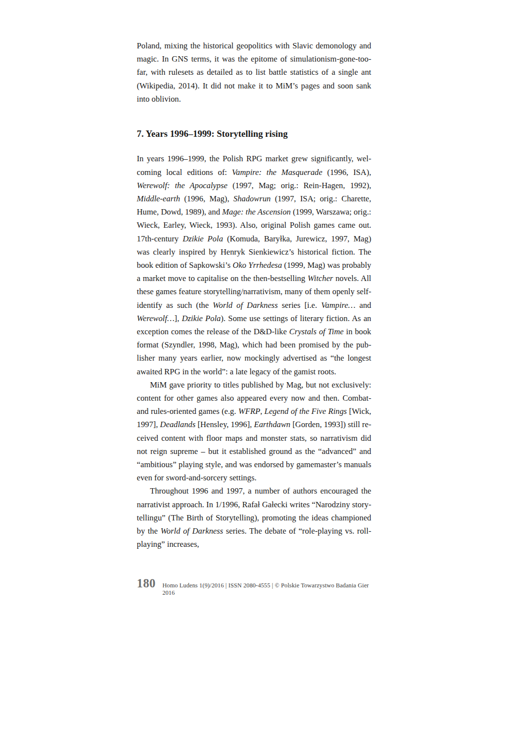Poland, mixing the historical geopolitics with Slavic demonology and magic. In GNS terms, it was the epitome of simulationism-gone-too-far, with rulesets as detailed as to list battle statistics of a single ant (Wikipedia, 2014). It did not make it to MiM’s pages and soon sank into oblivion.
7. Years 1996–1999: Storytelling rising
In years 1996–1999, the Polish RPG market grew significantly, welcoming local editions of: Vampire: the Masquerade (1996, ISA), Werewolf: the Apocalypse (1997, Mag; orig.: Rein-Hagen, 1992), Middle-earth (1996, Mag), Shadowrun (1997, ISA; orig.: Charette, Hume, Dowd, 1989), and Mage: the Ascension (1999, Warszawa; orig.: Wieck, Earley, Wieck, 1993). Also, original Polish games came out. 17th-century Dzikie Pola (Komuda, Baryłka, Jurewicz, 1997, Mag) was clearly inspired by Henryk Sienkiewicz’s historical fiction. The book edition of Sapkowski’s Oko Yrrhedesa (1999, Mag) was probably a market move to capitalise on the then-bestselling Witcher novels. All these games feature storytelling/narrativism, many of them openly self-identify as such (the World of Darkness series [i.e. Vampire… and Werewolf…], Dzikie Pola). Some use settings of literary fiction. As an exception comes the release of the D&D-like Crystals of Time in book format (Szyndler, 1998, Mag), which had been promised by the publisher many years earlier, now mockingly advertised as “the longest awaited RPG in the world”: a late legacy of the gamist roots.
MiM gave priority to titles published by Mag, but not exclusively: content for other games also appeared every now and then. Combat- and rules-oriented games (e.g. WFRP, Legend of the Five Rings [Wick, 1997], Deadlands [Hensley, 1996], Earthdawn [Gorden, 1993]) still received content with floor maps and monster stats, so narrativism did not reign supreme – but it established ground as the “advanced” and “ambitious” playing style, and was endorsed by gamemaster’s manuals even for sword-and-sorcery settings.
Throughout 1996 and 1997, a number of authors encouraged the narrativist approach. In 1/1996, Rafał Gałecki writes “Narodziny storytellingu” (The Birth of Storytelling), promoting the ideas championed by the World of Darkness series. The debate of “role-playing vs. roll-playing” increases,
180 Homo Ludens 1(9)/2016 | ISSN 2080-4555 | © Polskie Towarzystwo Badania Gier 2016